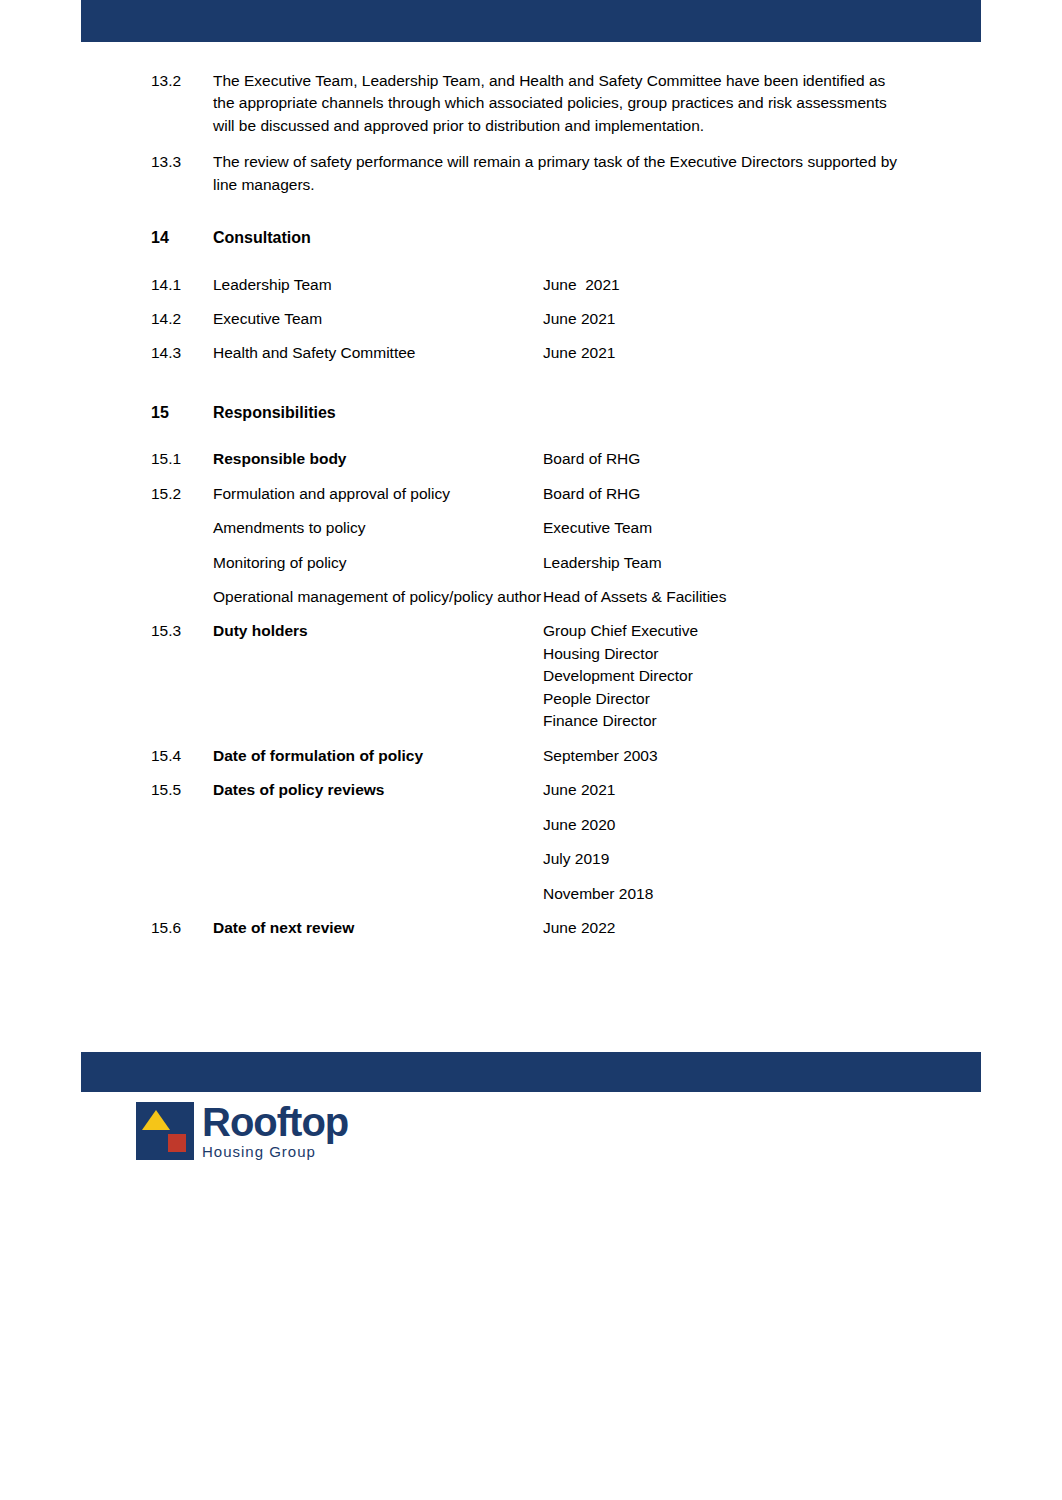13.2
The Executive Team, Leadership Team, and Health and Safety Committee have been identified as the appropriate channels through which associated policies, group practices and risk assessments will be discussed and approved prior to distribution and implementation.
13.3
The review of safety performance will remain a primary task of the Executive Directors supported by line managers.
14 Consultation
| 14.1 | Leadership Team | June 2021 |
| 14.2 | Executive Team | June 2021 |
| 14.3 | Health and Safety Committee | June 2021 |
15 Responsibilities
| 15.1 | Responsible body | Board of RHG |
| 15.2 | Formulation and approval of policy | Board of RHG |
| | Amendments to policy | Executive Team |
| | Monitoring of policy | Leadership Team |
| | Operational management of policy/policy author | Head of Assets & Facilities |
| 15.3 | Duty holders | Group Chief Executive Housing Director Development Director People Director Finance Director |
| 15.4 | Date of formulation of policy | September 2003 |
| 15.5 | Dates of policy reviews | June 2021 |
| | | June 2020 |
| | | July 2019 |
| | | November 2018 |
| 15.6 | Date of next review | June 2022 |
Rooftop
Housing Group